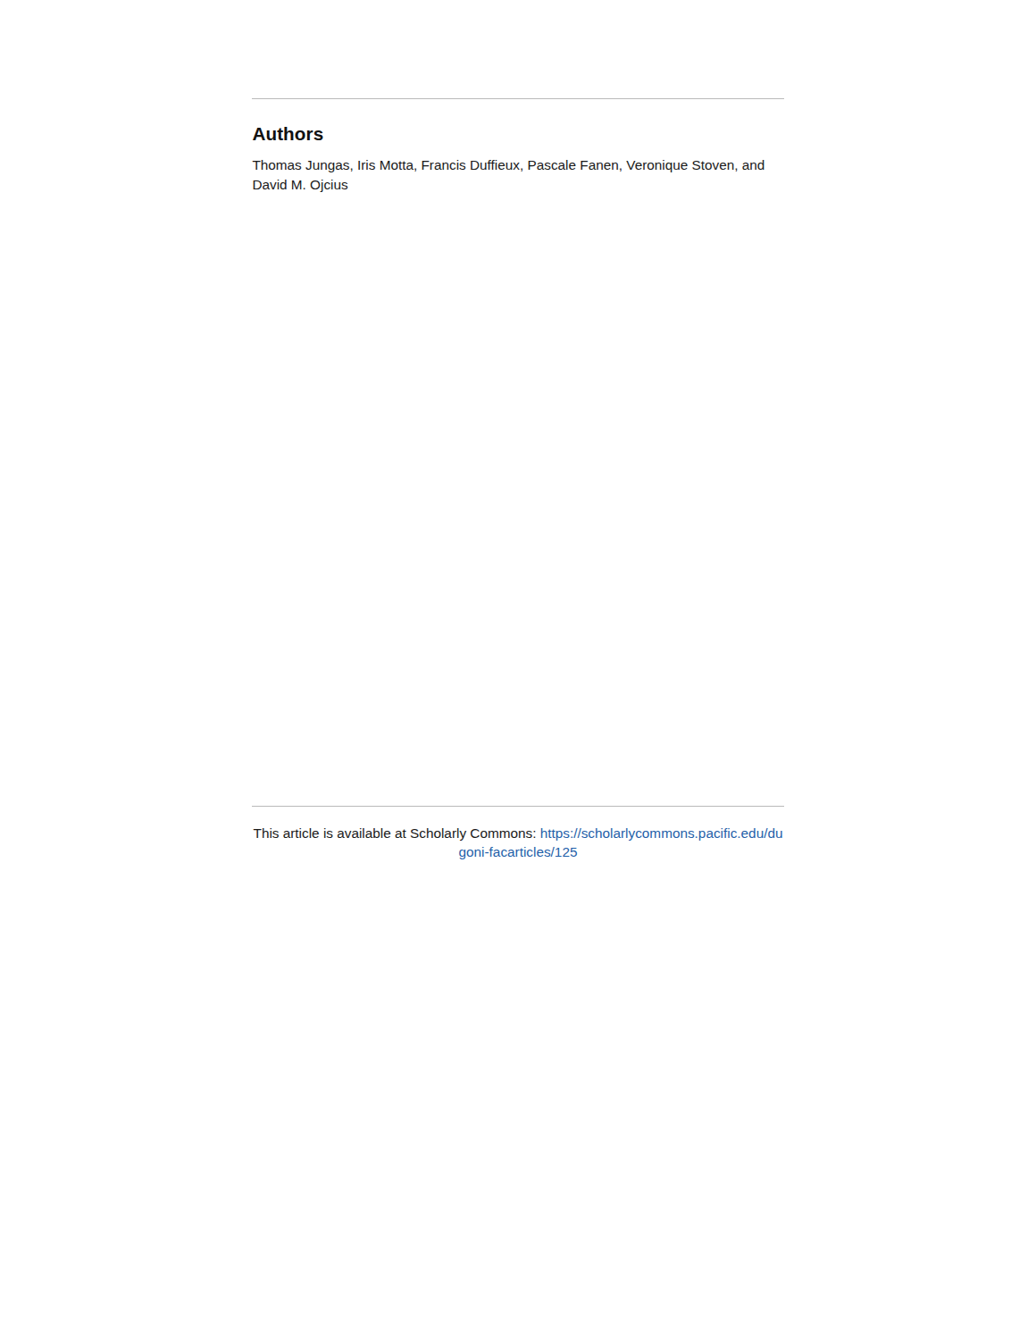Authors
Thomas Jungas, Iris Motta, Francis Duffieux, Pascale Fanen, Veronique Stoven, and David M. Ojcius
This article is available at Scholarly Commons: https://scholarlycommons.pacific.edu/dugoni-facarticles/125